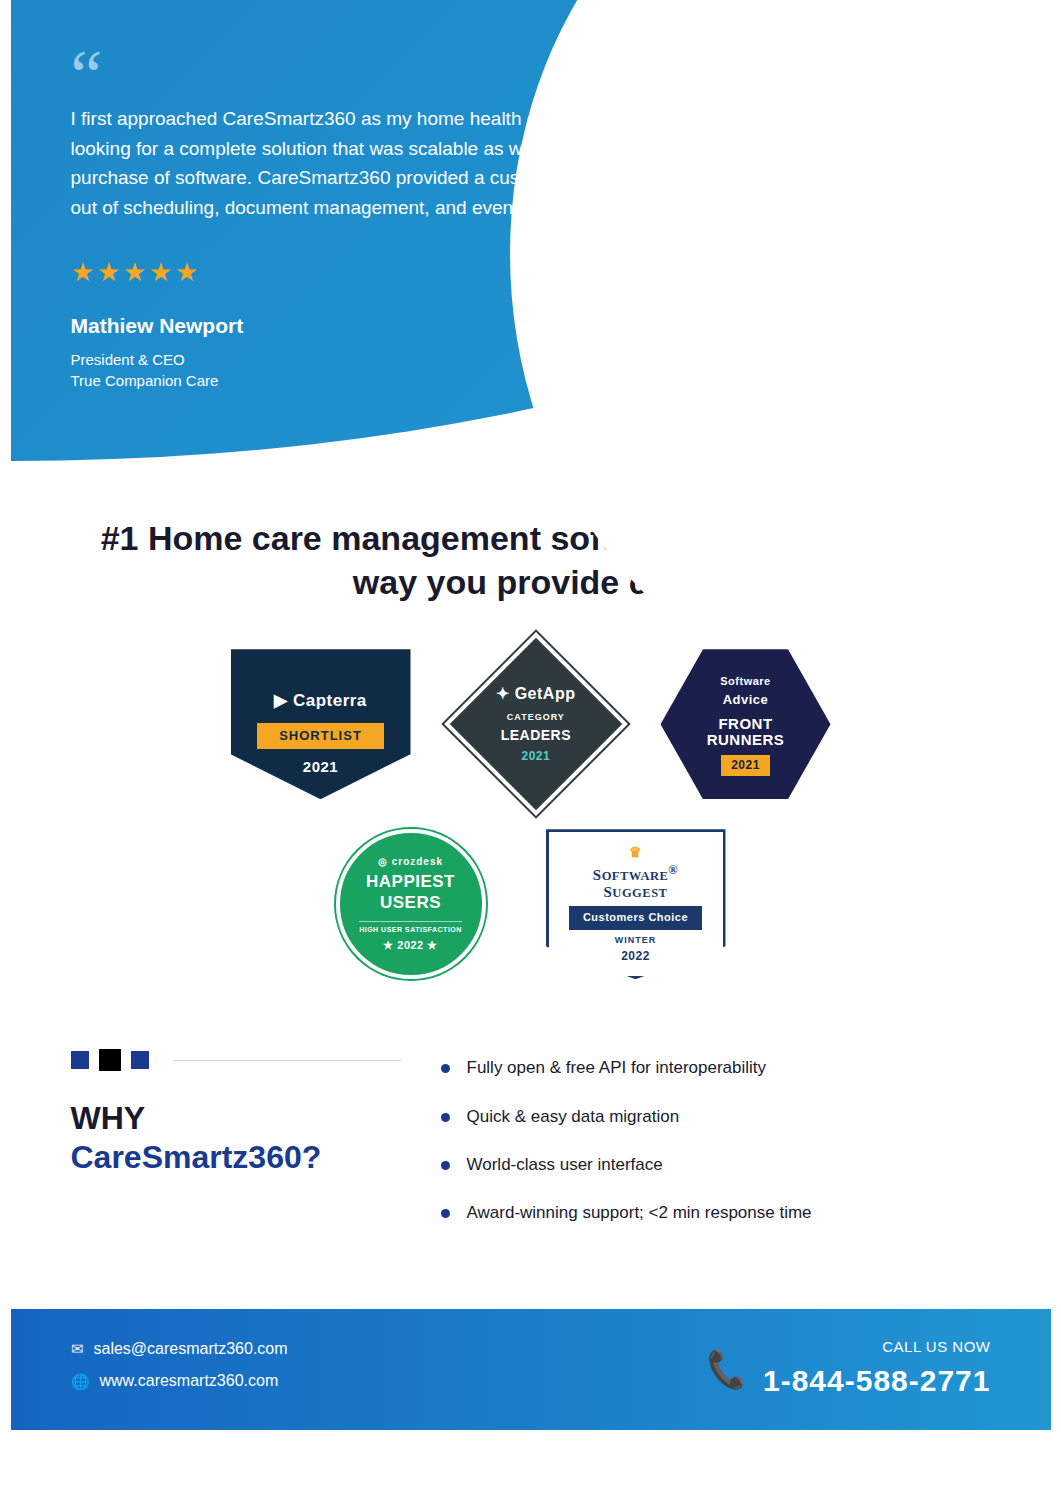“
I first approached CareSmartz360 as my home health care company was getting off the ground. I was looking for a complete solution that was scalable as we weren't in a position to pay for a giant one-time purchase of software. CareSmartz360 provided a custom, high-quality solution that helped take the effort out of scheduling, document management, and even invoicing and payroll!
★★★★★
Mathiew Newport
President & CEO
True Companion Care
#1 Home care management software to transform the way you provide care.
▶ Capterra SHORTLIST 2021
✦ GetApp
CATEGORY
LEADERS
2021
Software Advice FRONT
RUNNERS 2021
◎ crozdesk HAPPIEST USERS HIGH USER SATISFACTION ★ 2022 ★
♛ SOFTWARE®
SUGGEST Customers Choice WINTER 2022
WHY
CareSmartz360?
Fully open & free API for interoperability
Quick & easy data migration
World-class user interface
Award-winning support; <2 min response time
✉sales@caresmartz360.com
🌐www.caresmartz360.com
📞
CALL US NOW
1-844-588-2771